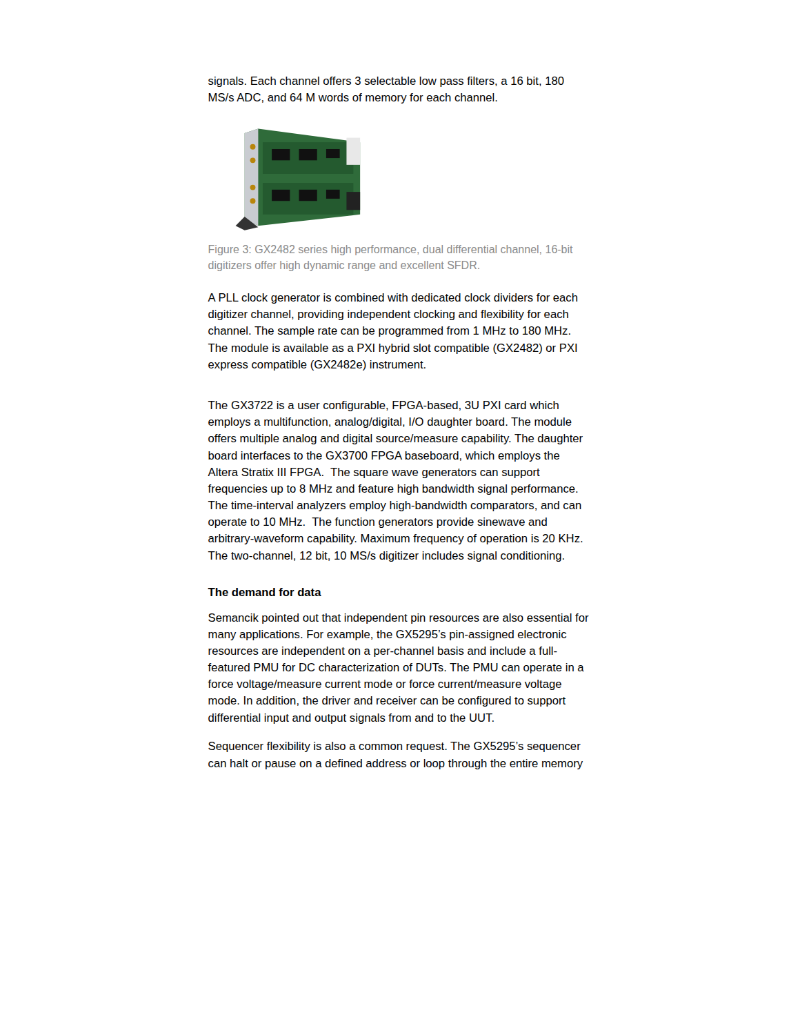signals. Each channel offers 3 selectable low pass filters, a 16 bit, 180 MS/s ADC, and 64 M words of memory for each channel.
Figure 3: GX2482 series high performance, dual differential channel, 16-bit digitizers offer high dynamic range and excellent SFDR.
A PLL clock generator is combined with dedicated clock dividers for each digitizer channel, providing independent clocking and flexibility for each channel. The sample rate can be programmed from 1 MHz to 180 MHz. The module is available as a PXI hybrid slot compatible (GX2482) or PXI express compatible (GX2482e) instrument.
The GX3722 is a user configurable, FPGA-based, 3U PXI card which employs a multifunction, analog/digital, I/O daughter board. The module offers multiple analog and digital source/measure capability. The daughter board interfaces to the GX3700 FPGA baseboard, which employs the Altera Stratix III FPGA. The square wave generators can support frequencies up to 8 MHz and feature high bandwidth signal performance. The time-interval analyzers employ high-bandwidth comparators, and can operate to 10 MHz. The function generators provide sinewave and arbitrary-waveform capability. Maximum frequency of operation is 20 KHz. The two-channel, 12 bit, 10 MS/s digitizer includes signal conditioning.
The demand for data
Semancik pointed out that independent pin resources are also essential for many applications. For example, the GX5295’s pin-assigned electronic resources are independent on a per-channel basis and include a full-featured PMU for DC characterization of DUTs. The PMU can operate in a force voltage/measure current mode or force current/measure voltage mode. In addition, the driver and receiver can be configured to support differential input and output signals from and to the UUT.
Sequencer flexibility is also a common request. The GX5295’s sequencer can halt or pause on a defined address or loop through the entire memory